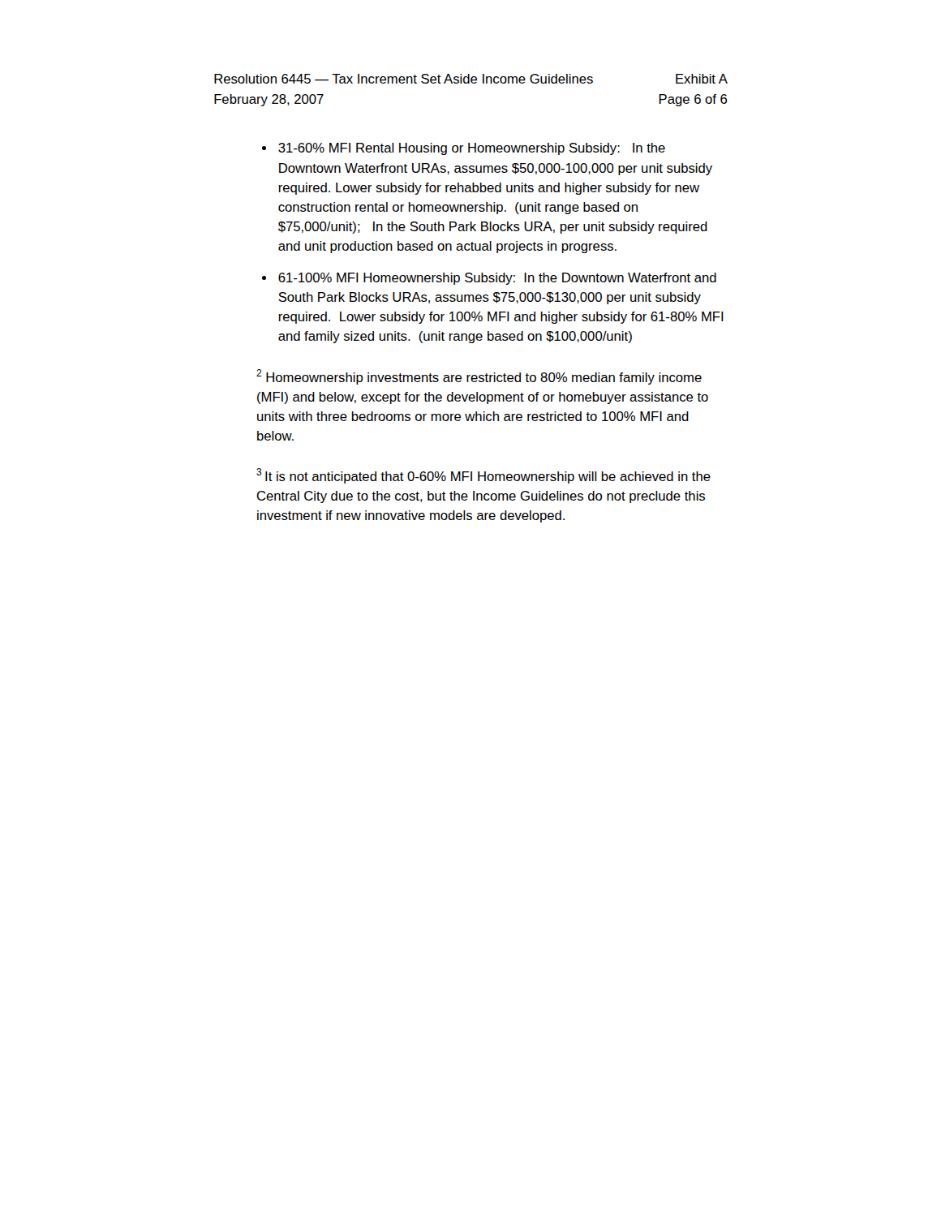Resolution 6445 — Tax Increment Set Aside Income Guidelines
Exhibit A
February 28, 2007
Page 6 of 6
31-60% MFI Rental Housing or Homeownership Subsidy: In the Downtown Waterfront URAs, assumes $50,000-100,000 per unit subsidy required. Lower subsidy for rehabbed units and higher subsidy for new construction rental or homeownership. (unit range based on $75,000/unit); In the South Park Blocks URA, per unit subsidy required and unit production based on actual projects in progress.
61-100% MFI Homeownership Subsidy: In the Downtown Waterfront and South Park Blocks URAs, assumes $75,000-$130,000 per unit subsidy required. Lower subsidy for 100% MFI and higher subsidy for 61-80% MFI and family sized units. (unit range based on $100,000/unit)
2 Homeownership investments are restricted to 80% median family income (MFI) and below, except for the development of or homebuyer assistance to units with three bedrooms or more which are restricted to 100% MFI and below.
3 It is not anticipated that 0-60% MFI Homeownership will be achieved in the Central City due to the cost, but the Income Guidelines do not preclude this investment if new innovative models are developed.